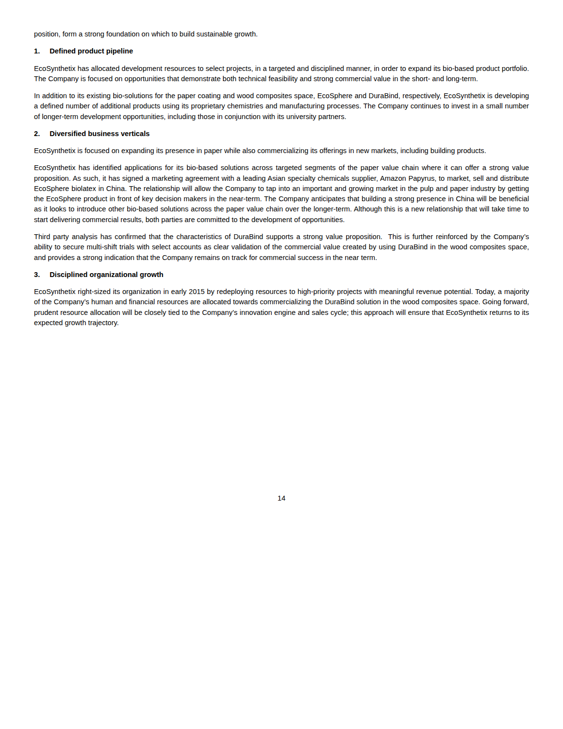position, form a strong foundation on which to build sustainable growth.
1. Defined product pipeline
EcoSynthetix has allocated development resources to select projects, in a targeted and disciplined manner, in order to expand its bio-based product portfolio. The Company is focused on opportunities that demonstrate both technical feasibility and strong commercial value in the short- and long-term.
In addition to its existing bio-solutions for the paper coating and wood composites space, EcoSphere and DuraBind, respectively, EcoSynthetix is developing a defined number of additional products using its proprietary chemistries and manufacturing processes. The Company continues to invest in a small number of longer-term development opportunities, including those in conjunction with its university partners.
2. Diversified business verticals
EcoSynthetix is focused on expanding its presence in paper while also commercializing its offerings in new markets, including building products.
EcoSynthetix has identified applications for its bio-based solutions across targeted segments of the paper value chain where it can offer a strong value proposition. As such, it has signed a marketing agreement with a leading Asian specialty chemicals supplier, Amazon Papyrus, to market, sell and distribute EcoSphere biolatex in China. The relationship will allow the Company to tap into an important and growing market in the pulp and paper industry by getting the EcoSphere product in front of key decision makers in the near-term. The Company anticipates that building a strong presence in China will be beneficial as it looks to introduce other bio-based solutions across the paper value chain over the longer-term. Although this is a new relationship that will take time to start delivering commercial results, both parties are committed to the development of opportunities.
Third party analysis has confirmed that the characteristics of DuraBind supports a strong value proposition. This is further reinforced by the Company’s ability to secure multi-shift trials with select accounts as clear validation of the commercial value created by using DuraBind in the wood composites space, and provides a strong indication that the Company remains on track for commercial success in the near term.
3. Disciplined organizational growth
EcoSynthetix right-sized its organization in early 2015 by redeploying resources to high-priority projects with meaningful revenue potential. Today, a majority of the Company’s human and financial resources are allocated towards commercializing the DuraBind solution in the wood composites space. Going forward, prudent resource allocation will be closely tied to the Company’s innovation engine and sales cycle; this approach will ensure that EcoSynthetix returns to its expected growth trajectory.
14